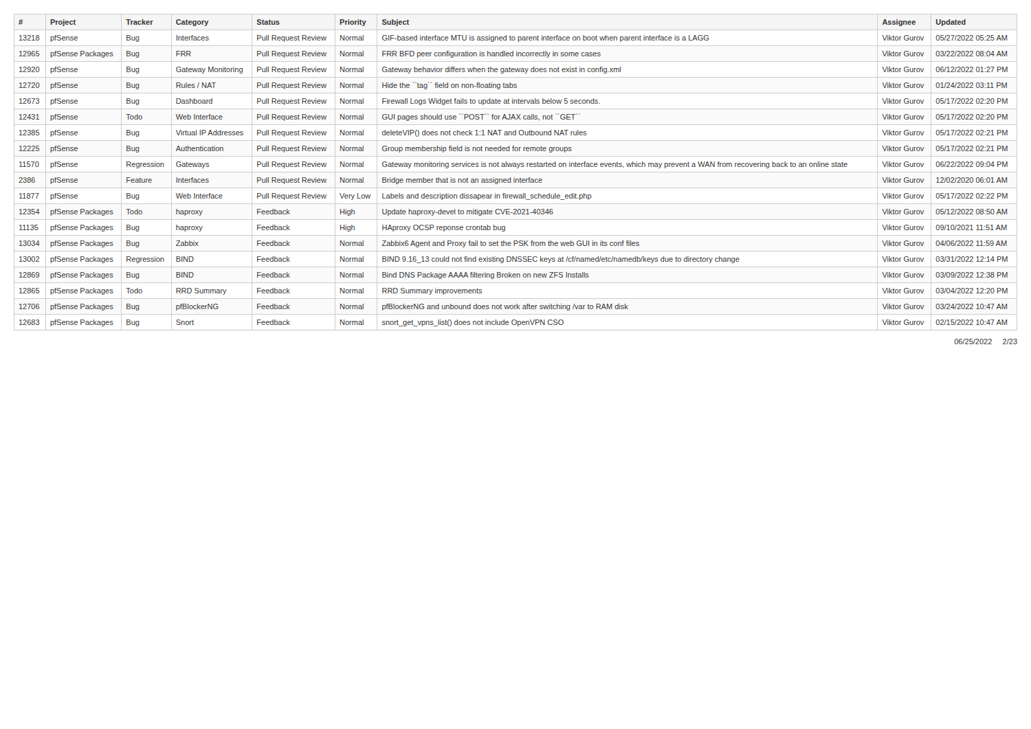| # | Project | Tracker | Category | Status | Priority | Subject | Assignee | Updated |
| --- | --- | --- | --- | --- | --- | --- | --- | --- |
| 13218 | pfSense | Bug | Interfaces | Pull Request Review | Normal | GIF-based interface MTU is assigned to parent interface on boot when parent interface is a LAGG | Viktor Gurov | 05/27/2022 05:25 AM |
| 12965 | pfSense Packages | Bug | FRR | Pull Request Review | Normal | FRR BFD peer configuration is handled incorrectly in some cases | Viktor Gurov | 03/22/2022 08:04 AM |
| 12920 | pfSense | Bug | Gateway Monitoring | Pull Request Review | Normal | Gateway behavior differs when the gateway does not exist in config.xml | Viktor Gurov | 06/12/2022 01:27 PM |
| 12720 | pfSense | Bug | Rules / NAT | Pull Request Review | Normal | Hide the ``tag`` field on non-floating tabs | Viktor Gurov | 01/24/2022 03:11 PM |
| 12673 | pfSense | Bug | Dashboard | Pull Request Review | Normal | Firewall Logs Widget fails to update at intervals below 5 seconds. | Viktor Gurov | 05/17/2022 02:20 PM |
| 12431 | pfSense | Todo | Web Interface | Pull Request Review | Normal | GUI pages should use ``POST`` for AJAX calls, not ``GET`` | Viktor Gurov | 05/17/2022 02:20 PM |
| 12385 | pfSense | Bug | Virtual IP Addresses | Pull Request Review | Normal | deleteVIP() does not check 1:1 NAT and Outbound NAT rules | Viktor Gurov | 05/17/2022 02:21 PM |
| 12225 | pfSense | Bug | Authentication | Pull Request Review | Normal | Group membership field is not needed for remote groups | Viktor Gurov | 05/17/2022 02:21 PM |
| 11570 | pfSense | Regression | Gateways | Pull Request Review | Normal | Gateway monitoring services is not always restarted on interface events, which may prevent a WAN from recovering back to an online state | Viktor Gurov | 06/22/2022 09:04 PM |
| 2386 | pfSense | Feature | Interfaces | Pull Request Review | Normal | Bridge member that is not an assigned interface | Viktor Gurov | 12/02/2020 06:01 AM |
| 11877 | pfSense | Bug | Web Interface | Pull Request Review | Very Low | Labels and description dissapear in firewall_schedule_edit.php | Viktor Gurov | 05/17/2022 02:22 PM |
| 12354 | pfSense Packages | Todo | haproxy | Feedback | High | Update haproxy-devel to mitigate CVE-2021-40346 | Viktor Gurov | 05/12/2022 08:50 AM |
| 11135 | pfSense Packages | Bug | haproxy | Feedback | High | HAproxy OCSP reponse crontab bug | Viktor Gurov | 09/10/2021 11:51 AM |
| 13034 | pfSense Packages | Bug | Zabbix | Feedback | Normal | Zabbix6 Agent and Proxy fail to set the PSK from the web GUI in its conf files | Viktor Gurov | 04/06/2022 11:59 AM |
| 13002 | pfSense Packages | Regression | BIND | Feedback | Normal | BIND 9.16_13 could not find existing DNSSEC keys at /cf/named/etc/namedb/keys due to directory change | Viktor Gurov | 03/31/2022 12:14 PM |
| 12869 | pfSense Packages | Bug | BIND | Feedback | Normal | Bind DNS Package AAAA filtering Broken on new ZFS Installs | Viktor Gurov | 03/09/2022 12:38 PM |
| 12865 | pfSense Packages | Todo | RRD Summary | Feedback | Normal | RRD Summary improvements | Viktor Gurov | 03/04/2022 12:20 PM |
| 12706 | pfSense Packages | Bug | pfBlockerNG | Feedback | Normal | pfBlockerNG and unbound does not work after switching /var to RAM disk | Viktor Gurov | 03/24/2022 10:47 AM |
| 12683 | pfSense Packages | Bug | Snort | Feedback | Normal | snort_get_vpns_list() does not include OpenVPN CSO | Viktor Gurov | 02/15/2022 10:47 AM |
06/25/2022 2/23